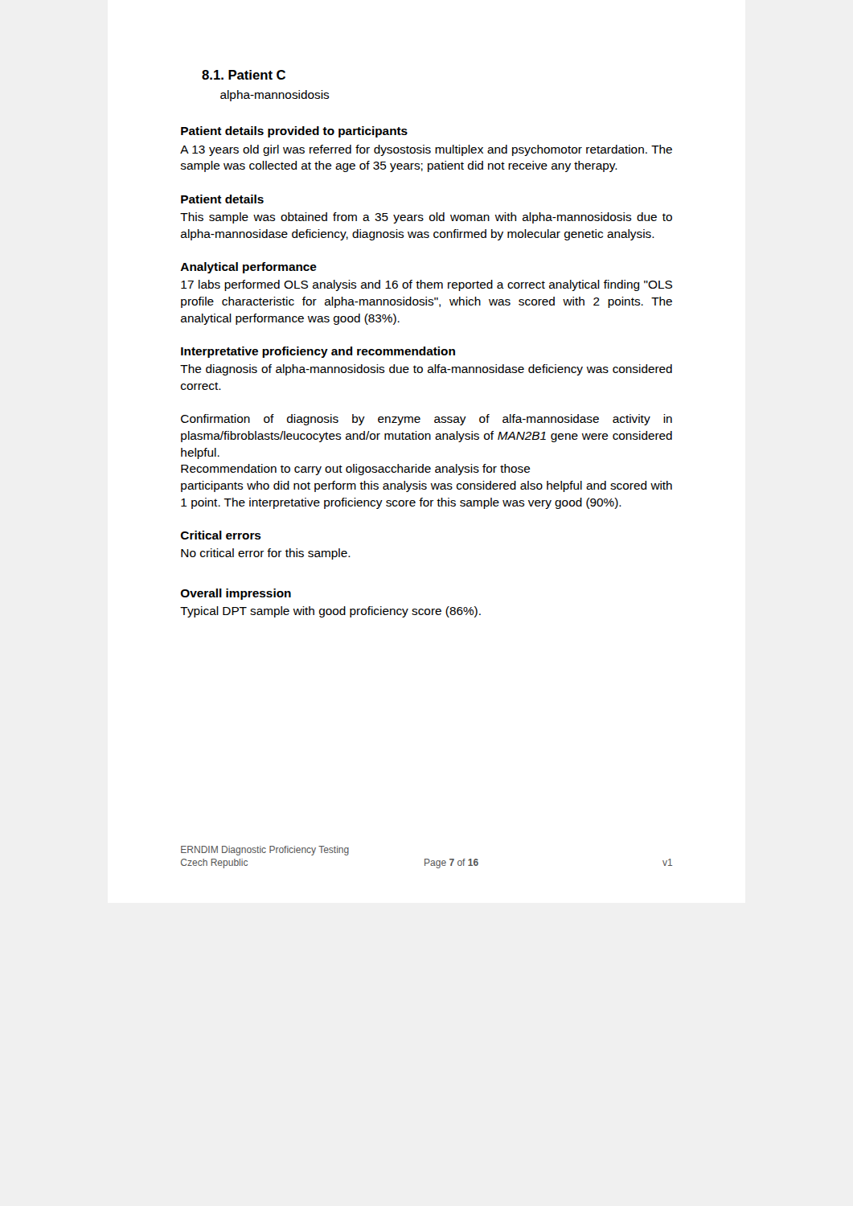8.1. Patient C
alpha-mannosidosis
Patient details provided to participants
A 13 years old girl was referred for dysostosis multiplex and psychomotor retardation. The sample was collected at the age of 35 years; patient did not receive any therapy.
Patient details
This sample was obtained from a 35 years old woman with alpha-mannosidosis due to alpha-mannosidase deficiency, diagnosis was confirmed by molecular genetic analysis.
Analytical performance
17 labs performed OLS analysis and 16 of them reported a correct analytical finding "OLS profile characteristic for alpha-mannosidosis", which was scored with 2 points. The analytical performance was good (83%).
Interpretative proficiency and recommendation
The diagnosis of alpha-mannosidosis due to alfa-mannosidase deficiency was considered correct.
Confirmation of diagnosis by enzyme assay of alfa-mannosidase activity in
plasma/fibroblasts/leucocytes and/or mutation analysis of MAN2B1 gene were considered helpful.
Recommendation to carry out oligosaccharide analysis for those
participants who did not perform this analysis was considered also helpful and scored with 1 point. The interpretative proficiency score for this sample was very good (90%).
Critical errors
No critical error for this sample.
Overall impression
Typical DPT sample with good proficiency score (86%).
| ERNDIM Diagnostic Proficiency Testing Czech Republic | Page 7 of 16 | v1 |